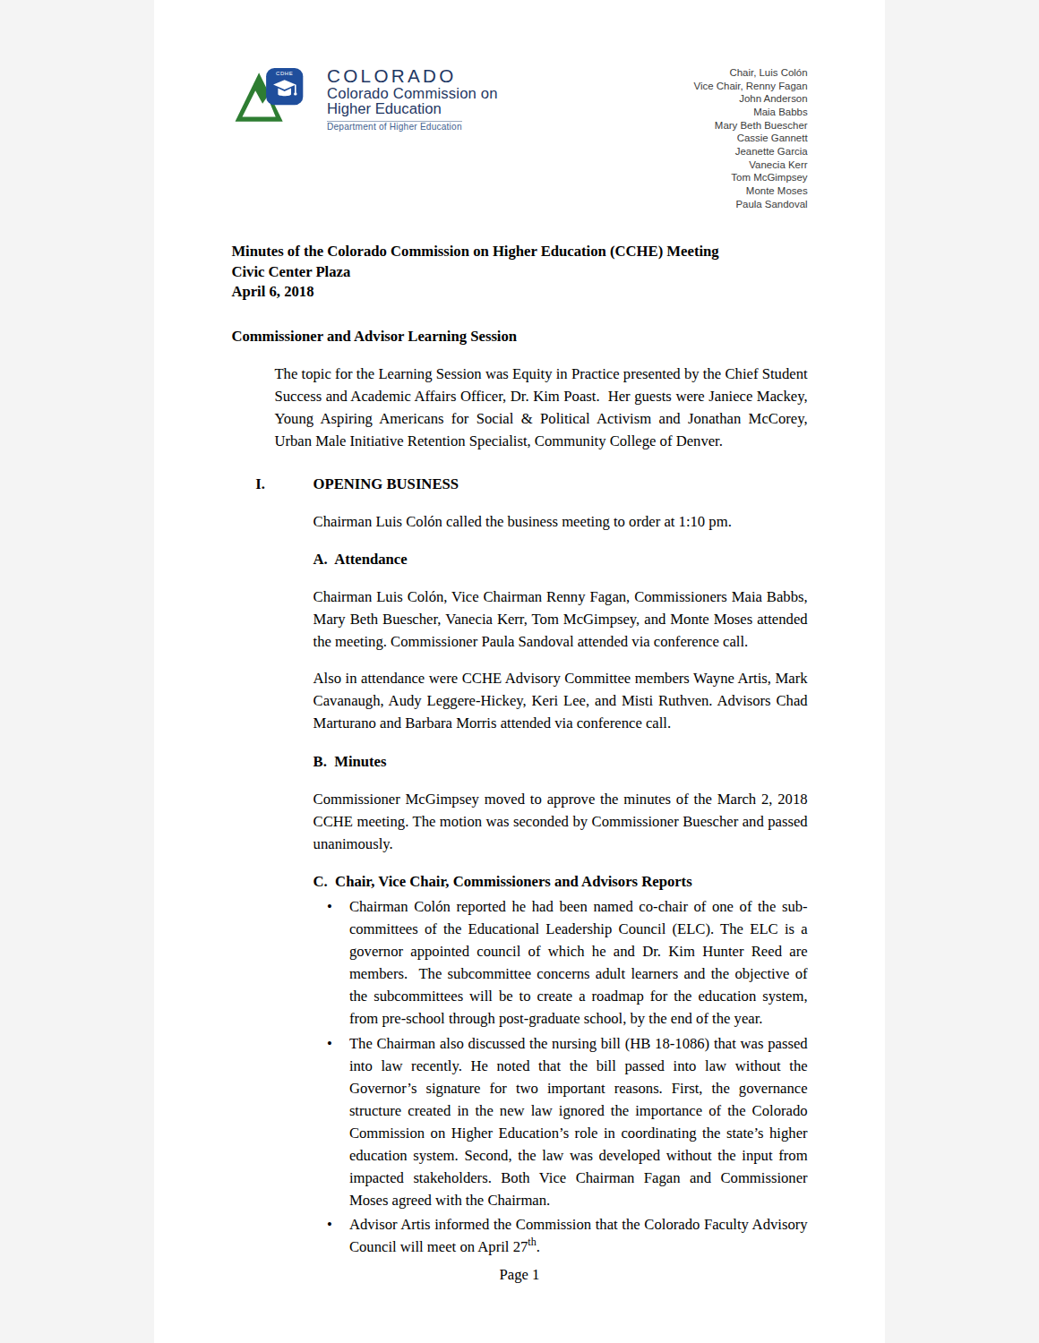CDHE CO
COLORADO
Colorado Commission on
Higher Education
Department of Higher Education
Chair, Luis Colón
Vice Chair, Renny Fagan
John Anderson
Maia Babbs
Mary Beth Buescher
Cassie Gannett
Jeanette Garcia
Vanecia Kerr
Tom McGimpsey
Monte Moses
Paula Sandoval
Minutes of the Colorado Commission on Higher Education (CCHE) Meeting Civic Center Plaza April 6, 2018
Commissioner and Advisor Learning Session
The topic for the Learning Session was Equity in Practice presented by the Chief Student Success and Academic Affairs Officer, Dr. Kim Poast. Her guests were Janiece Mackey, Young Aspiring Americans for Social & Political Activism and Jonathan McCorey, Urban Male Initiative Retention Specialist, Community College of Denver.
I. OPENING BUSINESS
Chairman Luis Colón called the business meeting to order at 1:10 pm.
A. Attendance
Chairman Luis Colón, Vice Chairman Renny Fagan, Commissioners Maia Babbs, Mary Beth Buescher, Vanecia Kerr, Tom McGimpsey, and Monte Moses attended the meeting. Commissioner Paula Sandoval attended via conference call.
Also in attendance were CCHE Advisory Committee members Wayne Artis, Mark Cavanaugh, Audy Leggere-Hickey, Keri Lee, and Misti Ruthven. Advisors Chad Marturano and Barbara Morris attended via conference call.
B. Minutes
Commissioner McGimpsey moved to approve the minutes of the March 2, 2018 CCHE meeting. The motion was seconded by Commissioner Buescher and passed unanimously.
C. Chair, Vice Chair, Commissioners and Advisors Reports
Chairman Colón reported he had been named co-chair of one of the sub-committees of the Educational Leadership Council (ELC). The ELC is a governor appointed council of which he and Dr. Kim Hunter Reed are members. The subcommittee concerns adult learners and the objective of the subcommittees will be to create a roadmap for the education system, from pre-school through post-graduate school, by the end of the year.
The Chairman also discussed the nursing bill (HB 18-1086) that was passed into law recently. He noted that the bill passed into law without the Governor’s signature for two important reasons. First, the governance structure created in the new law ignored the importance of the Colorado Commission on Higher Education’s role in coordinating the state’s higher education system. Second, the law was developed without the input from impacted stakeholders. Both Vice Chairman Fagan and Commissioner Moses agreed with the Chairman.
Advisor Artis informed the Commission that the Colorado Faculty Advisory Council will meet on April 27th.
Page 1